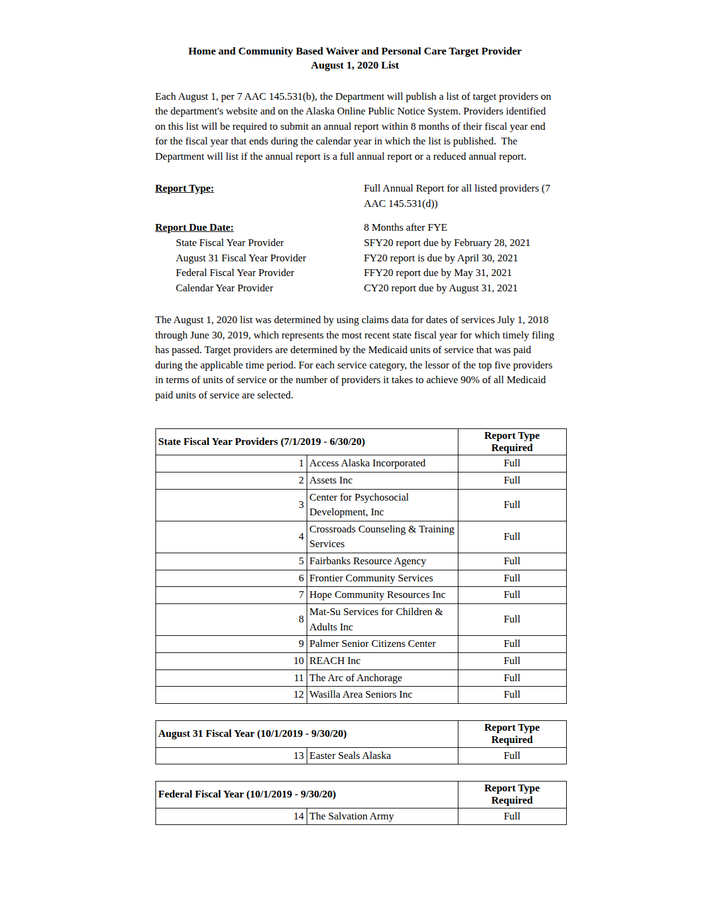Home and Community Based Waiver and Personal Care Target Provider
August 1, 2020 List
Each August 1, per 7 AAC 145.531(b), the Department will publish a list of target providers on the department's website and on the Alaska Online Public Notice System. Providers identified on this list will be required to submit an annual report within 8 months of their fiscal year end for the fiscal year that ends during the calendar year in which the list is published. The Department will list if the annual report is a full annual report or a reduced annual report.
Report Type:
Full Annual Report for all listed providers (7 AAC 145.531(d))
Report Due Date:
8 Months after FYE
State Fiscal Year Provider
SFY20 report due by February 28, 2021
August 31 Fiscal Year Provider
FY20 report is due by April 30, 2021
Federal Fiscal Year Provider
FFY20 report due by May 31, 2021
Calendar Year Provider
CY20 report due by August 31, 2021
The August 1, 2020 list was determined by using claims data for dates of services July 1, 2018 through June 30, 2019, which represents the most recent state fiscal year for which timely filing has passed. Target providers are determined by the Medicaid units of service that was paid during the applicable time period. For each service category, the lessor of the top five providers in terms of units of service or the number of providers it takes to achieve 90% of all Medicaid paid units of service are selected.
| State Fiscal Year Providers (7/1/2019 - 6/30/20) | Report Type Required |
| --- | --- |
| 1 | Access Alaska Incorporated | Full |
| 2 | Assets Inc | Full |
| 3 | Center for Psychosocial Development, Inc | Full |
| 4 | Crossroads Counseling & Training Services | Full |
| 5 | Fairbanks Resource Agency | Full |
| 6 | Frontier Community Services | Full |
| 7 | Hope Community Resources Inc | Full |
| 8 | Mat-Su Services for Children & Adults Inc | Full |
| 9 | Palmer Senior Citizens Center | Full |
| 10 | REACH Inc | Full |
| 11 | The Arc of Anchorage | Full |
| 12 | Wasilla Area Seniors Inc | Full |
| August 31 Fiscal Year (10/1/2019 - 9/30/20) | Report Type Required |
| --- | --- |
| 13 | Easter Seals Alaska | Full |
| Federal Fiscal Year (10/1/2019 - 9/30/20) | Report Type Required |
| --- | --- |
| 14 | The Salvation Army | Full |